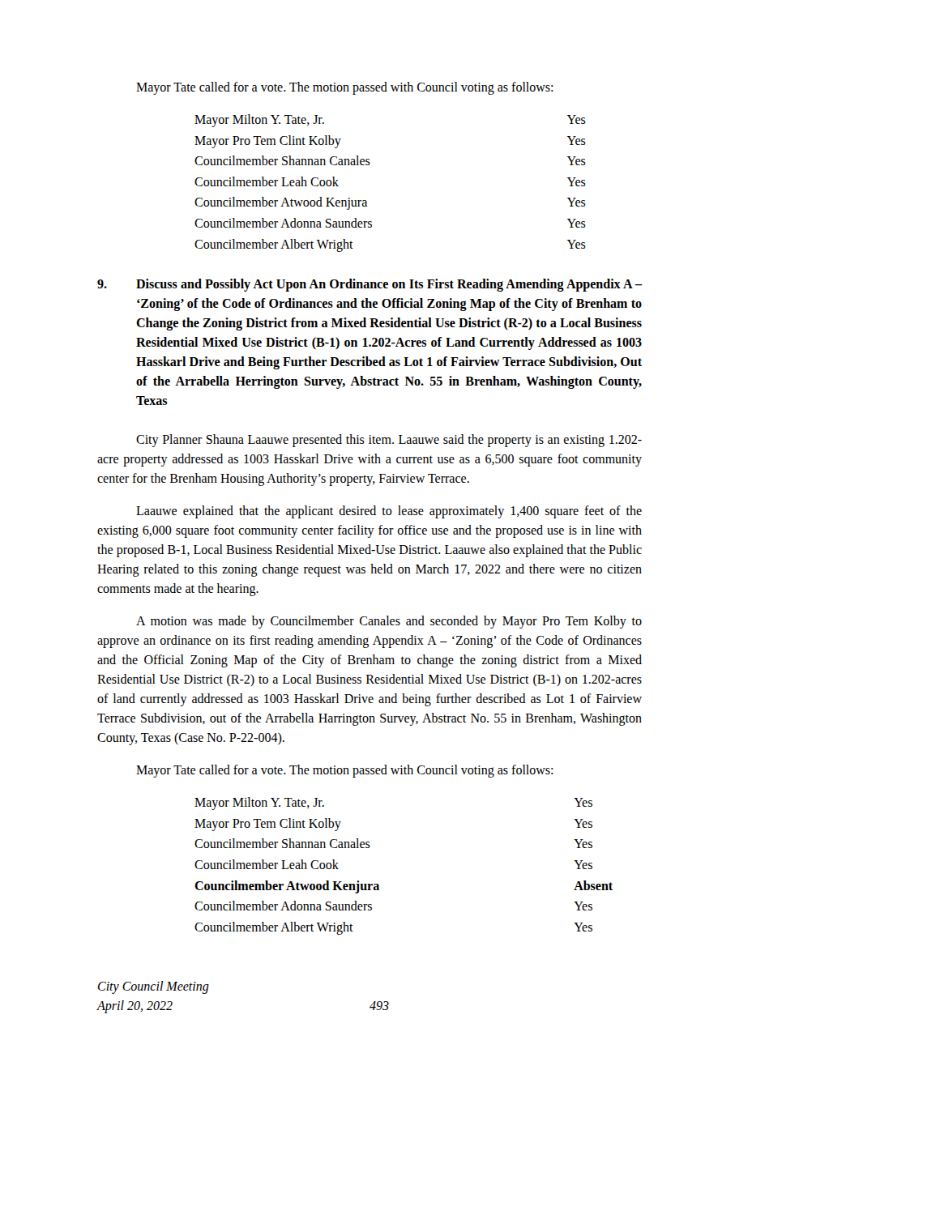Mayor Tate called for a vote. The motion passed with Council voting as follows:
| Mayor Milton Y. Tate, Jr. | Yes |
| Mayor Pro Tem Clint Kolby | Yes |
| Councilmember Shannan Canales | Yes |
| Councilmember Leah Cook | Yes |
| Councilmember Atwood Kenjura | Yes |
| Councilmember Adonna Saunders | Yes |
| Councilmember Albert Wright | Yes |
9.
Discuss and Possibly Act Upon An Ordinance on Its First Reading Amending Appendix A – ‘Zoning’ of the Code of Ordinances and the Official Zoning Map of the City of Brenham to Change the Zoning District from a Mixed Residential Use District (R-2) to a Local Business Residential Mixed Use District (B-1) on 1.202-Acres of Land Currently Addressed as 1003 Hasskarl Drive and Being Further Described as Lot 1 of Fairview Terrace Subdivision, Out of the Arrabella Herrington Survey, Abstract No. 55 in Brenham, Washington County, Texas
City Planner Shauna Laauwe presented this item. Laauwe said the property is an existing 1.202-acre property addressed as 1003 Hasskarl Drive with a current use as a 6,500 square foot community center for the Brenham Housing Authority’s property, Fairview Terrace.
Laauwe explained that the applicant desired to lease approximately 1,400 square feet of the existing 6,000 square foot community center facility for office use and the proposed use is in line with the proposed B-1, Local Business Residential Mixed-Use District. Laauwe also explained that the Public Hearing related to this zoning change request was held on March 17, 2022 and there were no citizen comments made at the hearing.
A motion was made by Councilmember Canales and seconded by Mayor Pro Tem Kolby to approve an ordinance on its first reading amending Appendix A – ‘Zoning’ of the Code of Ordinances and the Official Zoning Map of the City of Brenham to change the zoning district from a Mixed Residential Use District (R-2) to a Local Business Residential Mixed Use District (B-1) on 1.202-acres of land currently addressed as 1003 Hasskarl Drive and being further described as Lot 1 of Fairview Terrace Subdivision, out of the Arrabella Harrington Survey, Abstract No. 55 in Brenham, Washington County, Texas (Case No. P-22-004).
Mayor Tate called for a vote. The motion passed with Council voting as follows:
| Mayor Milton Y. Tate, Jr. | Yes |
| Mayor Pro Tem Clint Kolby | Yes |
| Councilmember Shannan Canales | Yes |
| Councilmember Leah Cook | Yes |
| Councilmember Atwood Kenjura | Absent |
| Councilmember Adonna Saunders | Yes |
| Councilmember Albert Wright | Yes |
City Council Meeting
April 20, 2022
493